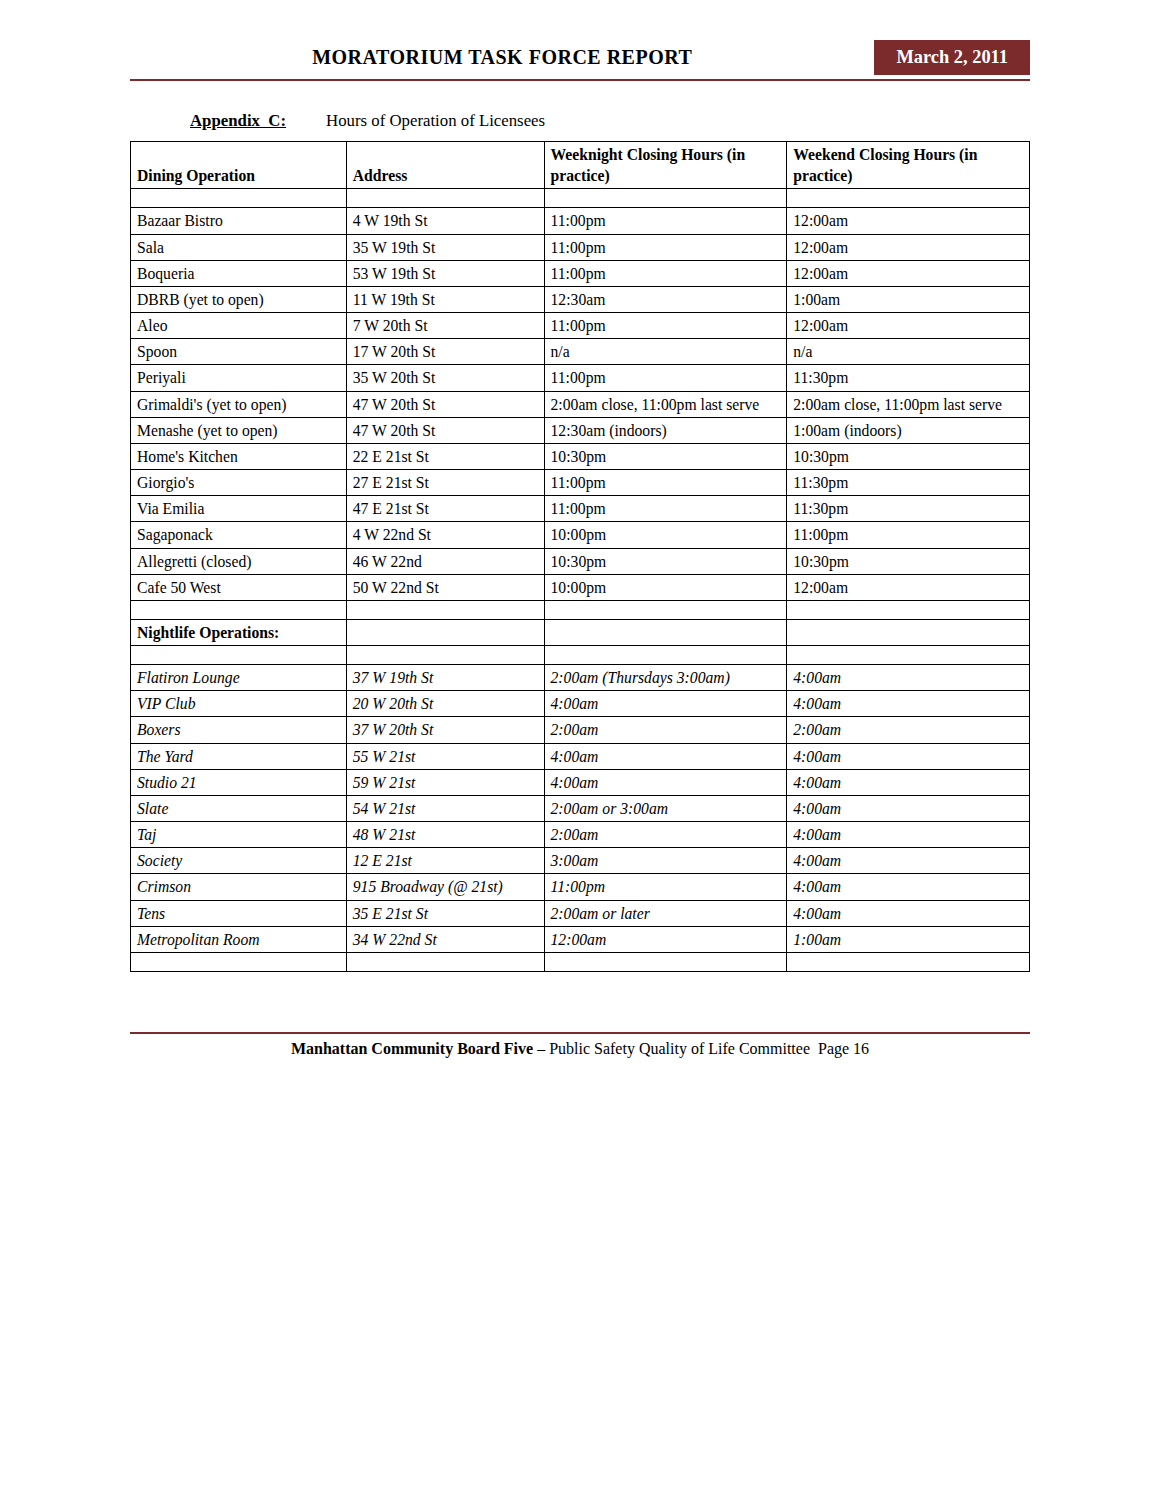MORATORIUM TASK FORCE REPORT
March 2, 2011
Appendix C: Hours of Operation of Licensees
| Dining Operation | Address | Weeknight Closing Hours (in practice) | Weekend Closing Hours (in practice) |
| --- | --- | --- | --- |
| Bazaar Bistro | 4 W 19th St | 11:00pm | 12:00am |
| Sala | 35 W 19th St | 11:00pm | 12:00am |
| Boqueria | 53 W 19th St | 11:00pm | 12:00am |
| DBRB (yet to open) | 11 W 19th St | 12:30am | 1:00am |
| Aleo | 7 W 20th St | 11:00pm | 12:00am |
| Spoon | 17 W 20th St | n/a | n/a |
| Periyali | 35 W 20th St | 11:00pm | 11:30pm |
| Grimaldi's (yet to open) | 47 W 20th St | 2:00am close, 11:00pm last serve | 2:00am close, 11:00pm last serve |
| Menashe (yet to open) | 47 W 20th St | 12:30am (indoors) | 1:00am (indoors) |
| Home's Kitchen | 22 E 21st St | 10:30pm | 10:30pm |
| Giorgio's | 27 E 21st St | 11:00pm | 11:30pm |
| Via Emilia | 47 E 21st St | 11:00pm | 11:30pm |
| Sagaponack | 4 W 22nd St | 10:00pm | 11:00pm |
| Allegretti (closed) | 46 W 22nd | 10:30pm | 10:30pm |
| Cafe 50 West | 50 W 22nd St | 10:00pm | 12:00am |
| Nightlife Operations: | | | |
| Flatiron Lounge | 37 W 19th St | 2:00am (Thursdays 3:00am) | 4:00am |
| VIP Club | 20 W 20th St | 4:00am | 4:00am |
| Boxers | 37 W 20th St | 2:00am | 2:00am |
| The Yard | 55 W 21st | 4:00am | 4:00am |
| Studio 21 | 59 W 21st | 4:00am | 4:00am |
| Slate | 54 W 21st | 2:00am or 3:00am | 4:00am |
| Taj | 48 W 21st | 2:00am | 4:00am |
| Society | 12 E 21st | 3:00am | 4:00am |
| Crimson | 915 Broadway (@ 21st) | 11:00pm | 4:00am |
| Tens | 35 E 21st St | 2:00am or later | 4:00am |
| Metropolitan Room | 34 W 22nd St | 12:00am | 1:00am |
Manhattan Community Board Five – Public Safety Quality of Life Committee Page 16